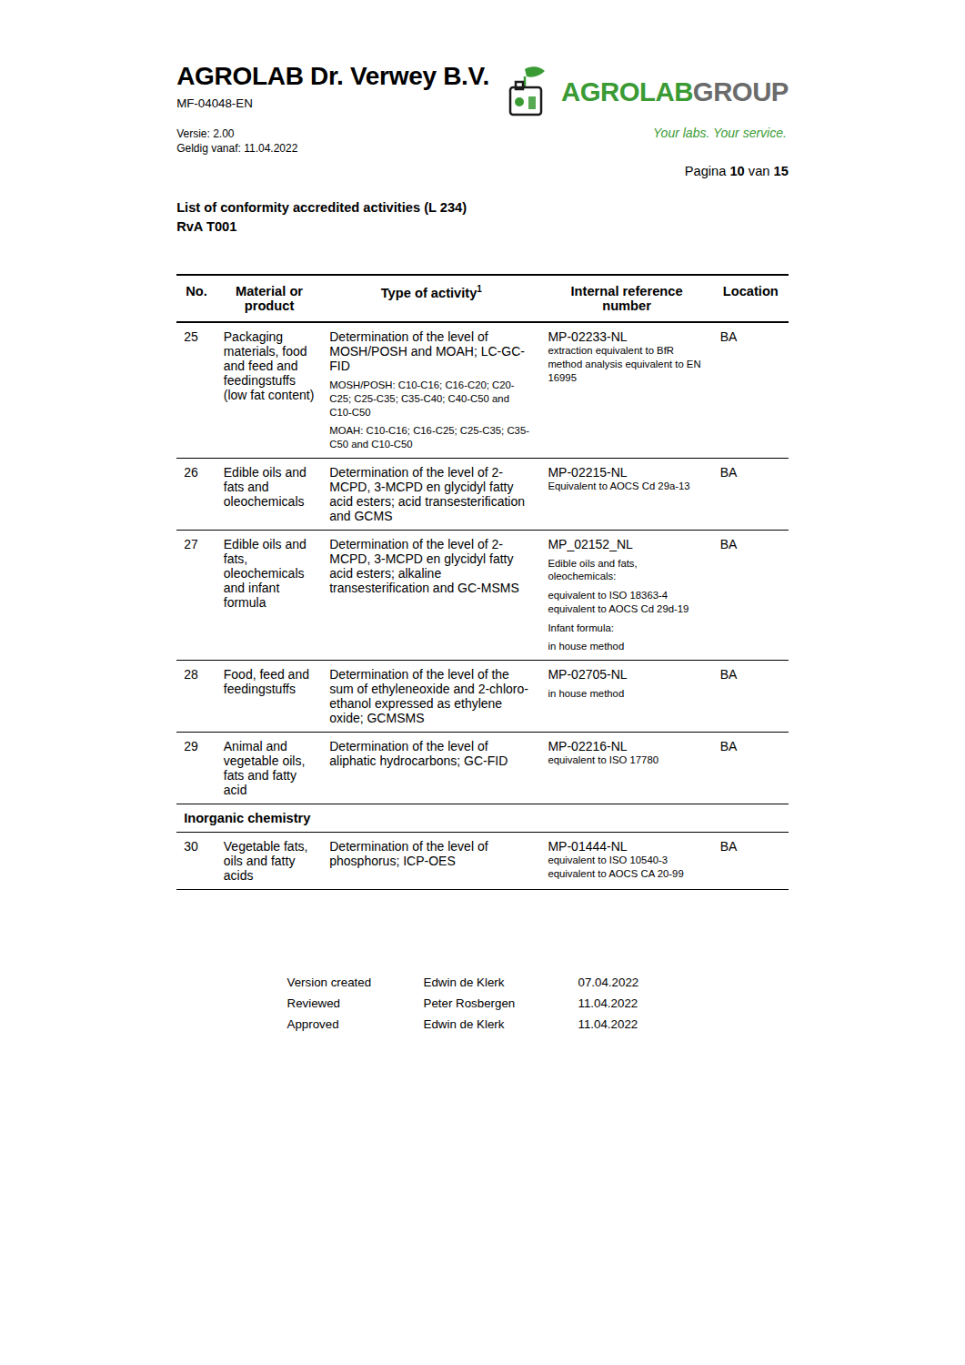AGROLAB Dr. Verwey B.V.
MF-04048-EN
Versie: 2.00
Geldig vanaf: 11.04.2022
AGROLABGROUP
Your labs. Your service.
Pagina 10 van 15
List of conformity accredited activities (L 234)
RvA T001
| No. | Material or product | Type of activity 1 | Internal reference number | Location |
| --- | --- | --- | --- | --- |
| 25 | Packaging materials, food and feed and feedingstuffs (low fat content) | Determination of the level of MOSH/POSH and MOAH; LC-GC-FID MOSH/POSH: C10-C16; C16-C20; C20-C25; C25-C35; C35-C40; C40-C50 and C10-C50 MOAH: C10-C16; C16-C25; C25-C35; C35-C50 and C10-C50 | MP-02233-NL extraction equivalent to BfR method analysis equivalent to EN 16995 | BA |
| 26 | Edible oils and fats and oleochemicals | Determination of the level of 2-MCPD, 3-MCPD en glycidyl fatty acid esters; acid transesterification and GCMS | MP-02215-NL Equivalent to AOCS Cd 29a-13 | BA |
| 27 | Edible oils and fats, oleochemicals and infant formula | Determination of the level of 2-MCPD, 3-MCPD en glycidyl fatty acid esters; alkaline transesterification and GC-MSMS | MP_02152_NL Edible oils and fats, oleochemicals: equivalent to ISO 18363-4 equivalent to AOCS Cd 29d-19 Infant formula: in house method | BA |
| 28 | Food, feed and feedingstuffs | Determination of the level of the sum of ethyleneoxide and 2-chloro-ethanol expressed as ethylene oxide; GCMSMS | MP-02705-NL in house method | BA |
| 29 | Animal and vegetable oils, fats and fatty acid | Determination of the level of aliphatic hydrocarbons; GC-FID | MP-02216-NL equivalent to ISO 17780 | BA |
| Inorganic chemistry |
| 30 | Vegetable fats, oils and fatty acids | Determination of the level of phosphorus; ICP-OES | MP-01444-NL equivalent to ISO 10540-3 equivalent to AOCS CA 20-99 | BA |
| Version created | Edwin de Klerk | 07.04.2022 |
| Reviewed | Peter Rosbergen | 11.04.2022 |
| Approved | Edwin de Klerk | 11.04.2022 |